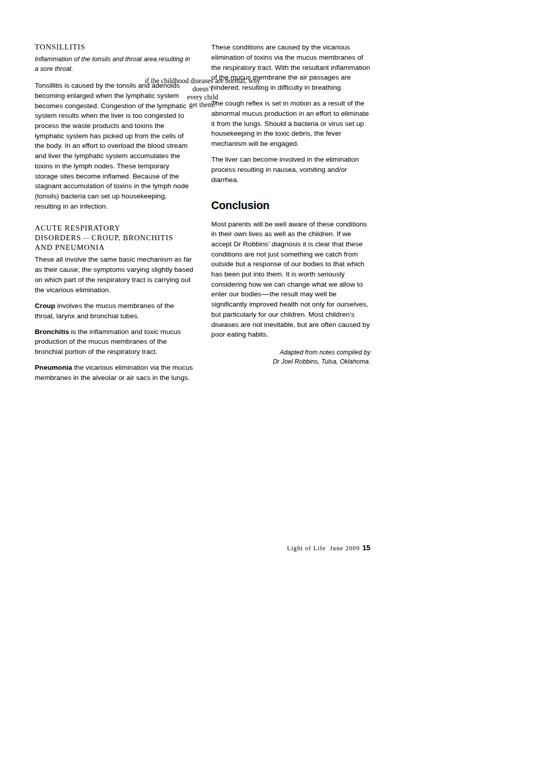Tonsillitis
Inflammation of the tonsils and throat area resulting in a sore throat.
Tonsillitis is caused by the tonsils and adenoids becoming enlarged when the lymphatic system becomes congested. Congestion of the lymphatic system results when the liver is too congested to process the waste products and toxins the lymphatic system has picked up from the cells of the body. In an effort to overload the blood stream and liver the lymphatic system accumulates the toxins in the lymph nodes. These temporary storage sites become inflamed. Because of the stagnant accumulation of toxins in the lymph node (tonsils) bacteria can set up housekeeping, resulting in an infection.
Acute Respiratory
Disorders — Croup, Bronchitis
and Pneumonia
These all involve the same basic mechanism as far as their cause; the symptoms varying slightly based on which part of the respiratory tract is carrying out the vicarious elimination.
Croup involves the mucus membranes of the throat, larynx and bronchial tubes.
Bronchitis is the inflammation and toxic mucus production of the mucus membranes of the bronchial portion of the respiratory tract.
Pneumonia the vicarious elimination via the mucus membranes in the alveolar or air sacs in the lungs.
These conditions are caused by the vicarious elimination of toxins via the mucus membranes of the respiratory tract. With the resultant inflammation of the mucus membrane the air passages are hindered, resulting in difficulty in breathing.
The cough reflex is set in motion as a result of the abnormal mucus production in an effort to eliminate it from the lungs. Should a bacteria or virus set up housekeeping in the toxic debris, the fever mechanism will be engaged.
The liver can become involved in the elimination process resulting in nausea, vomiting and/or diarrhea.
Conclusion
Most parents will be well aware of these conditions in their own lives as well as the children. If we accept Dr Robbins’ diagnosis it is clear that these conditions are not just something we catch from outside but a response of our bodies to that which has been put into them. It is worth seriously considering how we can change what we allow to enter our bodies — the result may well be significantly improved health not only for ourselves, but particularly for our children. Most children’s diseases are not inevitable, but are often caused by poor eating habits.
Adapted from notes compiled by
Dr Joel Robbins, Tulsa, Oklahoma.
if the childhood diseases are normal, why doesn’t
every child
get them?
Light of Life June 200915